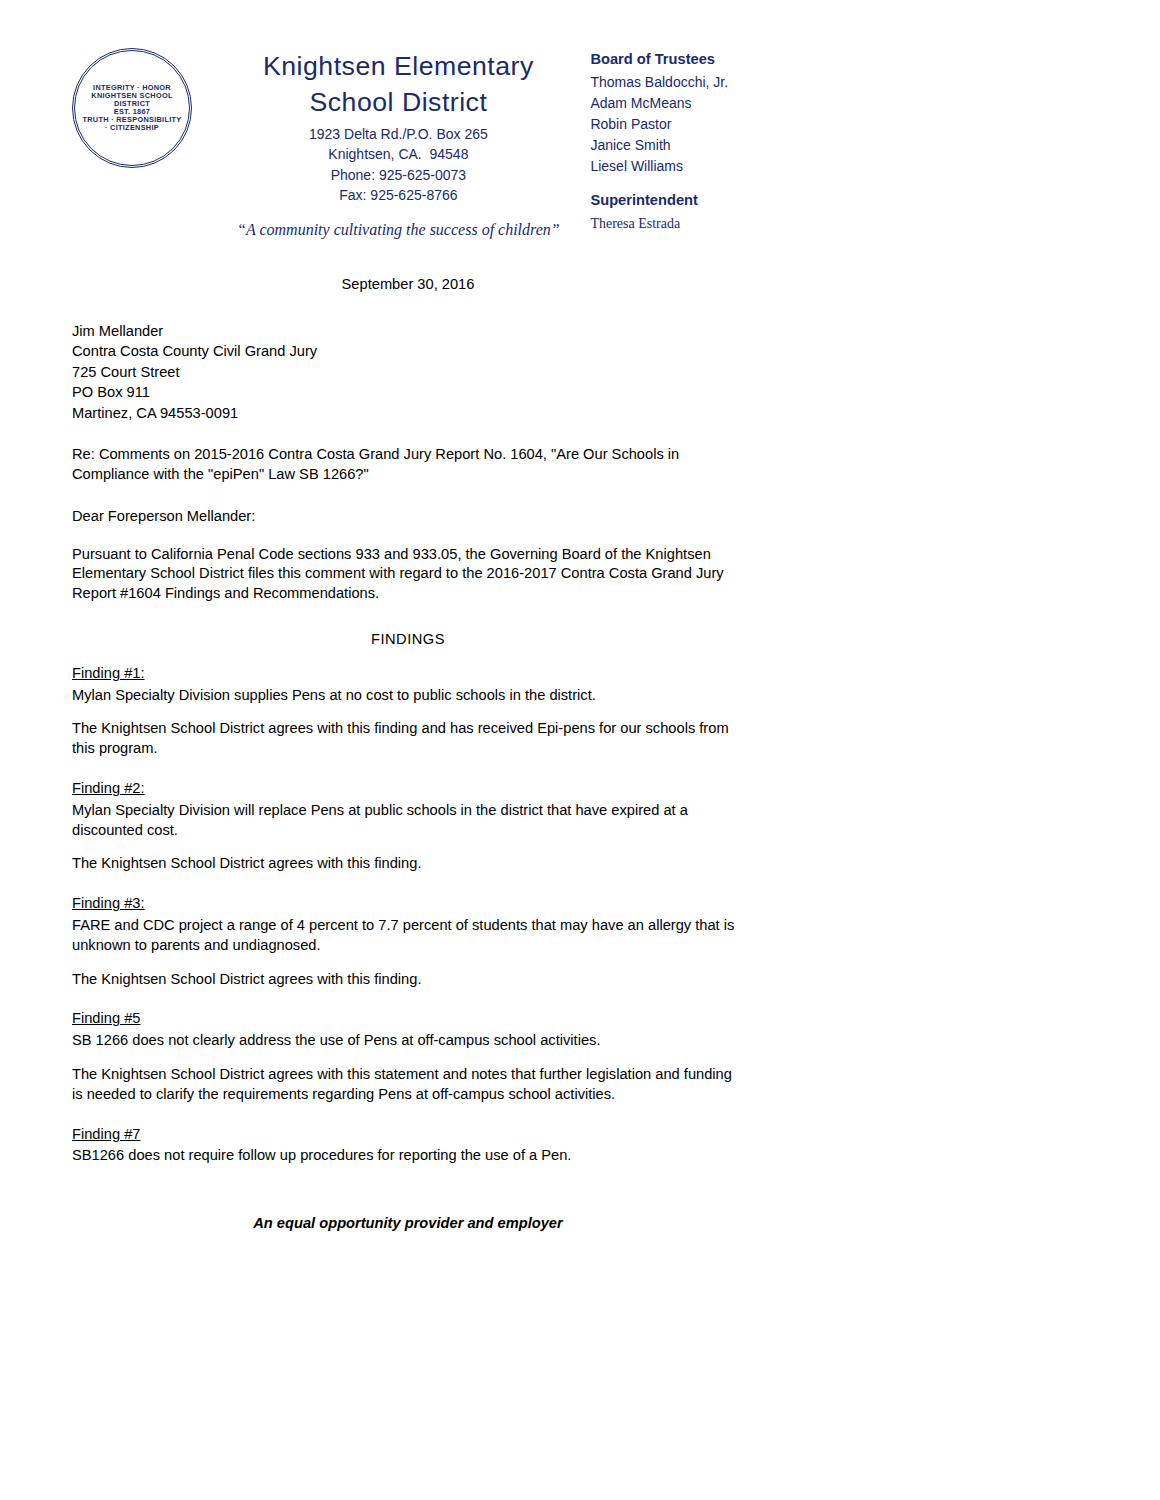INTEGRITY · HONOR
KNIGHTSEN SCHOOL DISTRICT
EST. 1867
TRUTH · RESPONSIBILITY · CITIZENSHIP
Knightsen Elementary School District
1923 Delta Rd./P.O. Box 265
Knightsen, CA. 94548
Phone: 925-625-0073
Fax: 925-625-8766
“A community cultivating the success of children”
Board of Trustees
Thomas Baldocchi, Jr.
Adam McMeans
Robin Pastor
Janice Smith
Liesel Williams
Superintendent
Theresa Estrada
September 30, 2016
Jim Mellander
Contra Costa County Civil Grand Jury
725 Court Street
PO Box 911
Martinez, CA 94553-0091
Re: Comments on 2015-2016 Contra Costa Grand Jury Report No. 1604, "Are Our Schools in Compliance with the "epiPen" Law SB 1266?"
Dear Foreperson Mellander:
Pursuant to California Penal Code sections 933 and 933.05, the Governing Board of the Knightsen Elementary School District files this comment with regard to the 2016-2017 Contra Costa Grand Jury Report #1604 Findings and Recommendations.
FINDINGS
Finding #1:
Mylan Specialty Division supplies Pens at no cost to public schools in the district.
The Knightsen School District agrees with this finding and has received Epi-pens for our schools from this program.
Finding #2:
Mylan Specialty Division will replace Pens at public schools in the district that have expired at a discounted cost.
The Knightsen School District agrees with this finding.
Finding #3:
FARE and CDC project a range of 4 percent to 7.7 percent of students that may have an allergy that is unknown to parents and undiagnosed.
The Knightsen School District agrees with this finding.
Finding #5
SB 1266 does not clearly address the use of Pens at off-campus school activities.
The Knightsen School District agrees with this statement and notes that further legislation and funding is needed to clarify the requirements regarding Pens at off-campus school activities.
Finding #7
SB1266 does not require follow up procedures for reporting the use of a Pen.
An equal opportunity provider and employer